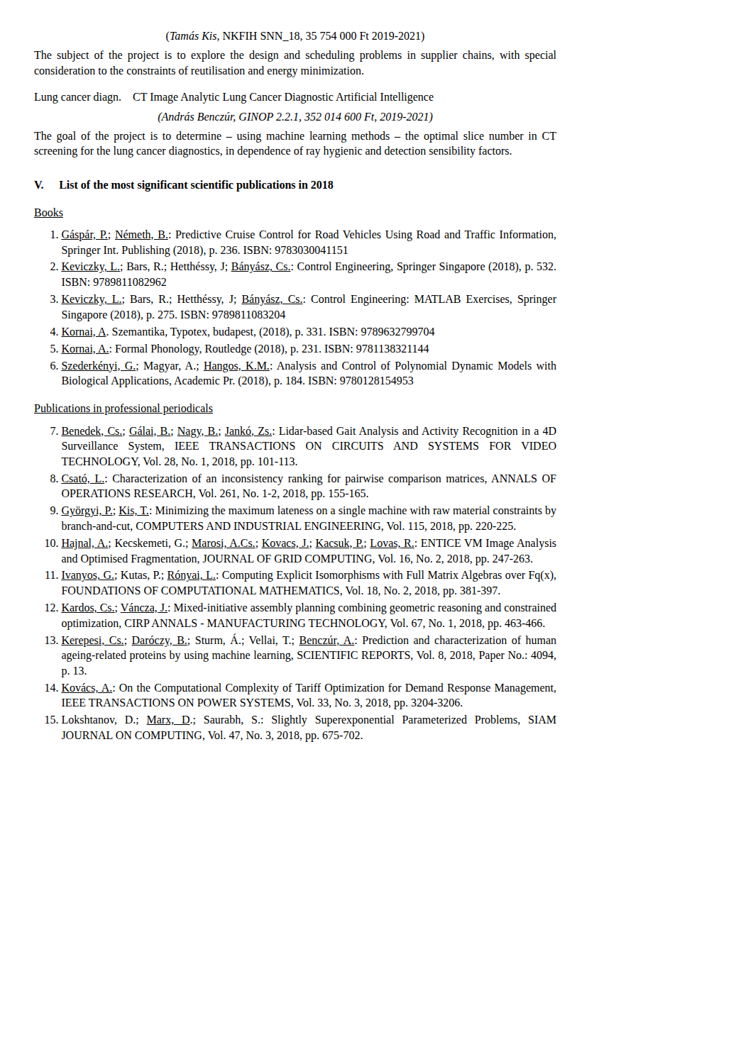(Tamás Kis, NKFIH SNN_18, 35 754 000 Ft 2019-2021)
The subject of the project is to explore the design and scheduling problems in supplier chains, with special consideration to the constraints of reutilisation and energy minimization.
Lung cancer diagn. CT Image Analytic Lung Cancer Diagnostic Artificial Intelligence
(András Benczúr, GINOP 2.2.1, 352 014 600 Ft, 2019-2021)
The goal of the project is to determine – using machine learning methods – the optimal slice number in CT screening for the lung cancer diagnostics, in dependence of ray hygienic and detection sensibility factors.
V. List of the most significant scientific publications in 2018
Books
Gáspár, P.; Németh, B.: Predictive Cruise Control for Road Vehicles Using Road and Traffic Information, Springer Int. Publishing (2018), p. 236. ISBN: 9783030041151
Keviczky, L.; Bars, R.; Hetthéssy, J; Bányász, Cs.: Control Engineering, Springer Singapore (2018), p. 532. ISBN: 9789811082962
Keviczky, L.; Bars, R.; Hetthéssy, J; Bányász, Cs.: Control Engineering: MATLAB Exercises, Springer Singapore (2018), p. 275. ISBN: 9789811083204
Kornai, A. Szemantika, Typotex, budapest, (2018), p. 331. ISBN: 9789632799704
Kornai, A.: Formal Phonology, Routledge (2018), p. 231. ISBN: 9781138321144
Szederkényi, G.; Magyar, A.; Hangos, K.M.: Analysis and Control of Polynomial Dynamic Models with Biological Applications, Academic Pr. (2018), p. 184. ISBN: 9780128154953
Publications in professional periodicals
Benedek, Cs.; Gálai, B.; Nagy, B.; Jankó, Zs.: Lidar-based Gait Analysis and Activity Recognition in a 4D Surveillance System, IEEE TRANSACTIONS ON CIRCUITS AND SYSTEMS FOR VIDEO TECHNOLOGY, Vol. 28, No. 1, 2018, pp. 101-113.
Csató, L.: Characterization of an inconsistency ranking for pairwise comparison matrices, ANNALS OF OPERATIONS RESEARCH, Vol. 261, No. 1-2, 2018, pp. 155-165.
Györgyi, P.; Kis, T.: Minimizing the maximum lateness on a single machine with raw material constraints by branch-and-cut, COMPUTERS AND INDUSTRIAL ENGINEERING, Vol. 115, 2018, pp. 220-225.
Hajnal, A.; Kecskemeti, G.; Marosi, A.Cs.; Kovacs, J.; Kacsuk, P.; Lovas, R.: ENTICE VM Image Analysis and Optimised Fragmentation, JOURNAL OF GRID COMPUTING, Vol. 16, No. 2, 2018, pp. 247-263.
Ivanyos, G.; Kutas, P.; Rónyai, L.: Computing Explicit Isomorphisms with Full Matrix Algebras over Fq(x), FOUNDATIONS OF COMPUTATIONAL MATHEMATICS, Vol. 18, No. 2, 2018, pp. 381-397.
Kardos, Cs.; Váncza, J.: Mixed-initiative assembly planning combining geometric reasoning and constrained optimization, CIRP ANNALS - MANUFACTURING TECHNOLOGY, Vol. 67, No. 1, 2018, pp. 463-466.
Kerepesi, Cs.; Daróczy, B.; Sturm, Á.; Vellai, T.; Benczúr, A.: Prediction and characterization of human ageing-related proteins by using machine learning, SCIENTIFIC REPORTS, Vol. 8, 2018, Paper No.: 4094, p. 13.
Kovács, A.: On the Computational Complexity of Tariff Optimization for Demand Response Management, IEEE TRANSACTIONS ON POWER SYSTEMS, Vol. 33, No. 3, 2018, pp. 3204-3206.
Lokshtanov, D.; Marx, D.; Saurabh, S.: Slightly Superexponential Parameterized Problems, SIAM JOURNAL ON COMPUTING, Vol. 47, No. 3, 2018, pp. 675-702.